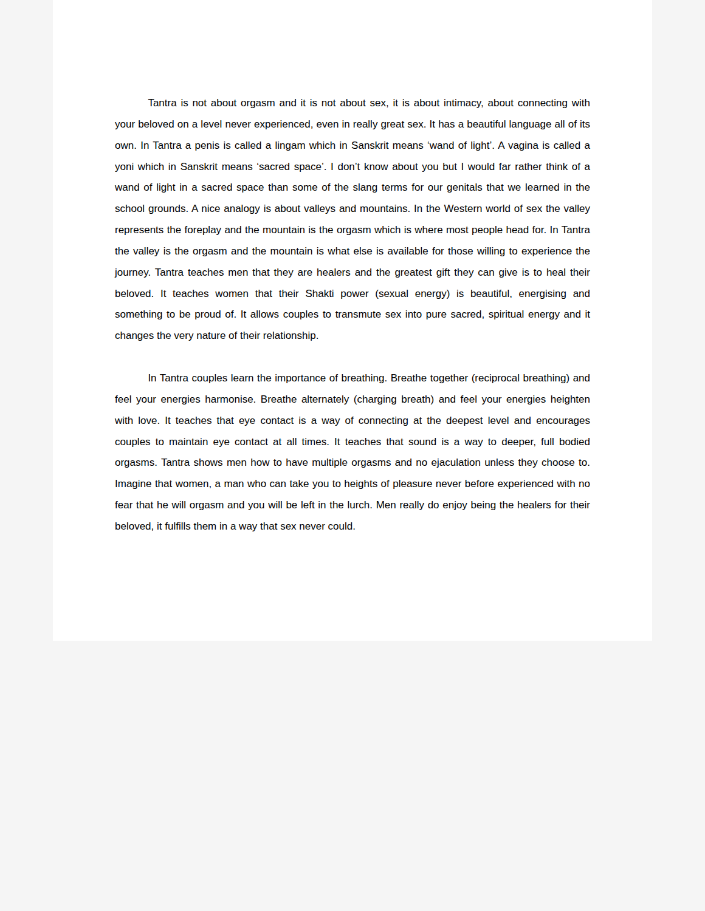Tantra is not about orgasm and it is not about sex, it is about intimacy, about connecting with your beloved on a level never experienced, even in really great sex. It has a beautiful language all of its own. In Tantra a penis is called a lingam which in Sanskrit means ‘wand of light’. A vagina is called a yoni which in Sanskrit means ‘sacred space’. I don’t know about you but I would far rather think of a wand of light in a sacred space than some of the slang terms for our genitals that we learned in the school grounds. A nice analogy is about valleys and mountains. In the Western world of sex the valley represents the foreplay and the mountain is the orgasm which is where most people head for. In Tantra the valley is the orgasm and the mountain is what else is available for those willing to experience the journey. Tantra teaches men that they are healers and the greatest gift they can give is to heal their beloved. It teaches women that their Shakti power (sexual energy) is beautiful, energising and something to be proud of. It allows couples to transmute sex into pure sacred, spiritual energy and it changes the very nature of their relationship.
In Tantra couples learn the importance of breathing. Breathe together (reciprocal breathing) and feel your energies harmonise. Breathe alternately (charging breath) and feel your energies heighten with love. It teaches that eye contact is a way of connecting at the deepest level and encourages couples to maintain eye contact at all times. It teaches that sound is a way to deeper, full bodied orgasms. Tantra shows men how to have multiple orgasms and no ejaculation unless they choose to. Imagine that women, a man who can take you to heights of pleasure never before experienced with no fear that he will orgasm and you will be left in the lurch. Men really do enjoy being the healers for their beloved, it fulfills them in a way that sex never could.